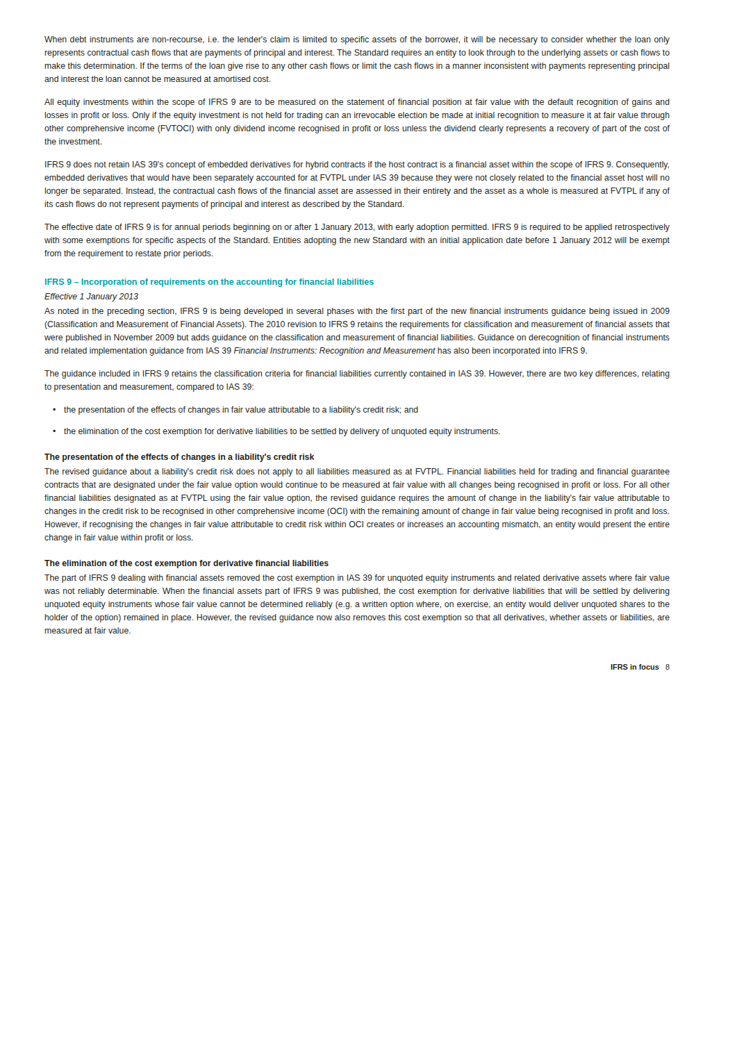When debt instruments are non-recourse, i.e. the lender's claim is limited to specific assets of the borrower, it will be necessary to consider whether the loan only represents contractual cash flows that are payments of principal and interest. The Standard requires an entity to look through to the underlying assets or cash flows to make this determination. If the terms of the loan give rise to any other cash flows or limit the cash flows in a manner inconsistent with payments representing principal and interest the loan cannot be measured at amortised cost.
All equity investments within the scope of IFRS 9 are to be measured on the statement of financial position at fair value with the default recognition of gains and losses in profit or loss. Only if the equity investment is not held for trading can an irrevocable election be made at initial recognition to measure it at fair value through other comprehensive income (FVTOCI) with only dividend income recognised in profit or loss unless the dividend clearly represents a recovery of part of the cost of the investment.
IFRS 9 does not retain IAS 39's concept of embedded derivatives for hybrid contracts if the host contract is a financial asset within the scope of IFRS 9. Consequently, embedded derivatives that would have been separately accounted for at FVTPL under IAS 39 because they were not closely related to the financial asset host will no longer be separated. Instead, the contractual cash flows of the financial asset are assessed in their entirety and the asset as a whole is measured at FVTPL if any of its cash flows do not represent payments of principal and interest as described by the Standard.
The effective date of IFRS 9 is for annual periods beginning on or after 1 January 2013, with early adoption permitted. IFRS 9 is required to be applied retrospectively with some exemptions for specific aspects of the Standard. Entities adopting the new Standard with an initial application date before 1 January 2012 will be exempt from the requirement to restate prior periods.
IFRS 9 – Incorporation of requirements on the accounting for financial liabilities
Effective 1 January 2013
As noted in the preceding section, IFRS 9 is being developed in several phases with the first part of the new financial instruments guidance being issued in 2009 (Classification and Measurement of Financial Assets). The 2010 revision to IFRS 9 retains the requirements for classification and measurement of financial assets that were published in November 2009 but adds guidance on the classification and measurement of financial liabilities. Guidance on derecognition of financial instruments and related implementation guidance from IAS 39 Financial Instruments: Recognition and Measurement has also been incorporated into IFRS 9.
The guidance included in IFRS 9 retains the classification criteria for financial liabilities currently contained in IAS 39. However, there are two key differences, relating to presentation and measurement, compared to IAS 39:
the presentation of the effects of changes in fair value attributable to a liability's credit risk; and
the elimination of the cost exemption for derivative liabilities to be settled by delivery of unquoted equity instruments.
The presentation of the effects of changes in a liability's credit risk
The revised guidance about a liability's credit risk does not apply to all liabilities measured as at FVTPL. Financial liabilities held for trading and financial guarantee contracts that are designated under the fair value option would continue to be measured at fair value with all changes being recognised in profit or loss. For all other financial liabilities designated as at FVTPL using the fair value option, the revised guidance requires the amount of change in the liability's fair value attributable to changes in the credit risk to be recognised in other comprehensive income (OCI) with the remaining amount of change in fair value being recognised in profit and loss. However, if recognising the changes in fair value attributable to credit risk within OCI creates or increases an accounting mismatch, an entity would present the entire change in fair value within profit or loss.
The elimination of the cost exemption for derivative financial liabilities
The part of IFRS 9 dealing with financial assets removed the cost exemption in IAS 39 for unquoted equity instruments and related derivative assets where fair value was not reliably determinable. When the financial assets part of IFRS 9 was published, the cost exemption for derivative liabilities that will be settled by delivering unquoted equity instruments whose fair value cannot be determined reliably (e.g. a written option where, on exercise, an entity would deliver unquoted shares to the holder of the option) remained in place. However, the revised guidance now also removes this cost exemption so that all derivatives, whether assets or liabilities, are measured at fair value.
IFRS in focus 8